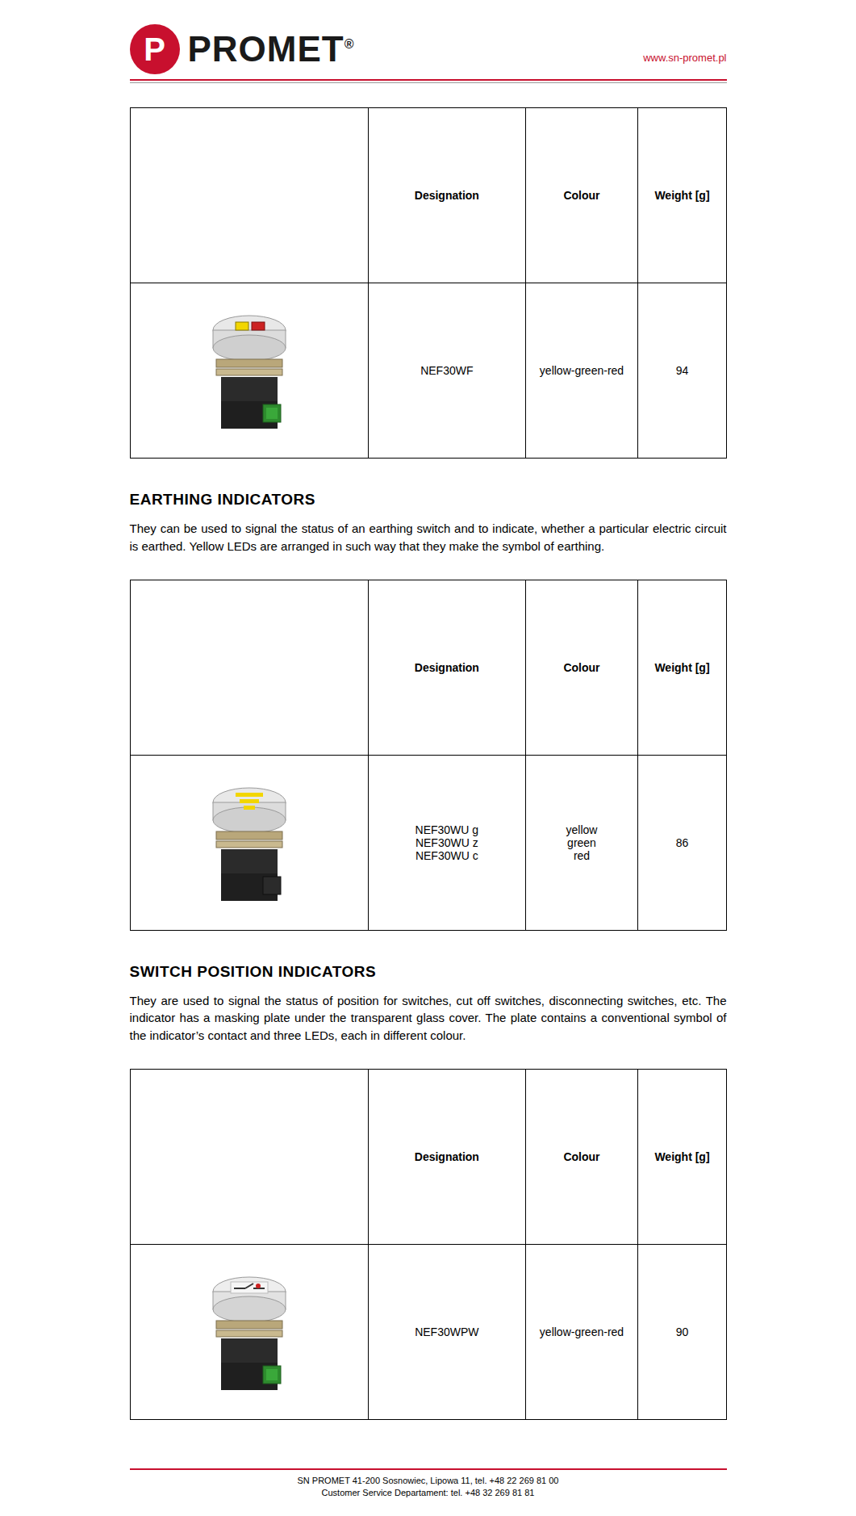P
PROMET®
www.sn-promet.pl
| | Designation | Colour | Weight [g] |
| | NEF30WF | yellow-green-red | 94 |
EARTHING INDICATORS
They can be used to signal the status of an earthing switch and to indicate, whether a particular electric circuit is earthed. Yellow LEDs are arranged in such way that they make the symbol of earthing.
| | Designation | Colour | Weight [g] |
| | NEF30WU g NEF30WU z NEF30WU c | yellow green red | 86 |
SWITCH POSITION INDICATORS
They are used to signal the status of position for switches, cut off switches, disconnecting switches, etc. The indicator has a masking plate under the transparent glass cover. The plate contains a conventional symbol of the indicator’s contact and three LEDs, each in different colour.
| | Designation | Colour | Weight [g] |
| | NEF30WPW | yellow-green-red | 90 |
SN PROMET 41-200 Sosnowiec, Lipowa 11, tel. +48 22 269 81 00
Customer Service Departament: tel. +48 32 269 81 81